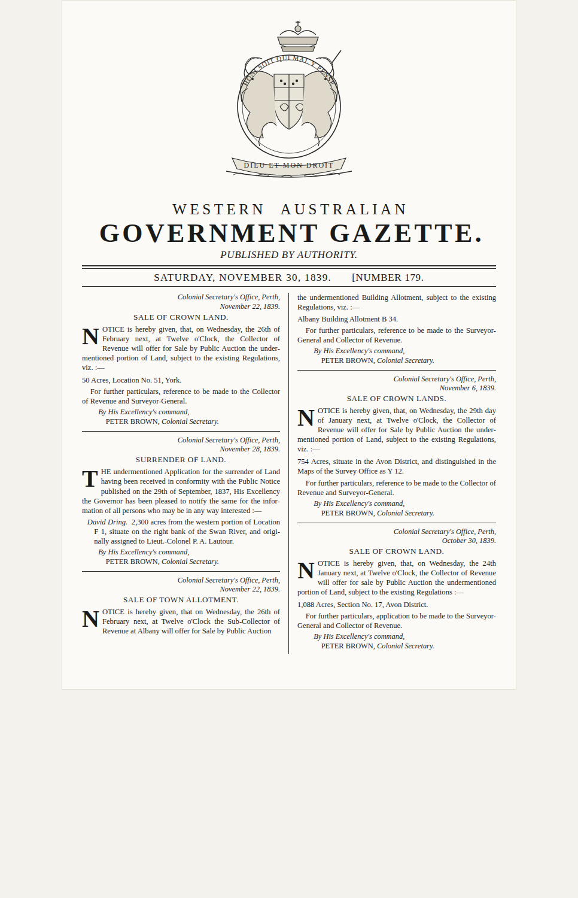HONI SOIT QUI MAL Y PENSE DIEU ET MON DROIT
WESTERN AUSTRALIAN
GOVERNMENT GAZETTE.
PUBLISHED BY AUTHORITY.
SATURDAY, NOVEMBER 30, 1839. [NUMBER 179.
Colonial Secretary's Office, Perth,
November 22, 1839.
Sale of Crown Land.
N
OTICE is hereby given, that, on Wednesday, the 26th of February next, at Twelve o'Clock, the Collector of Revenue will offer for Sale by Public Auction the undermentioned portion of Land, subject to the existing Regulations, viz. :—
50 Acres, Location No. 51, York.
For further particulars, reference to be made to the Collector of Revenue and Surveyor-General.
By His Excellency's command, PETER BROWN, Colonial Secretary.
Colonial Secretary's Office, Perth,
November 28, 1839.
Surrender of Land.
T
HE undermentioned Application for the surrender of Land having been received in conformity with the Public Notice published on the 29th of September, 1837, His Excellency the Governor has been pleased to notify the same for the information of all persons who may be in any way interested :—
David Dring. 2,300 acres from the western portion of Location F 1, situate on the right bank of the Swan River, and originally assigned to Lieut.-Colonel P. A. Lautour.
By His Excellency's command, PETER BROWN, Colonial Secretary.
Colonial Secretary's Office, Perth,
November 22, 1839.
Sale of Town Allotment.
N
OTICE is hereby given, that on Wednesday, the 26th of February next, at Twelve o'Clock the Sub-Collector of Revenue at Albany will offer for Sale by Public Auction
the undermentioned Building Allotment, subject to the existing Regulations, viz. :—
Albany Building Allotment B 34.
For further particulars, reference to be made to the Surveyor-General and Collector of Revenue.
By His Excellency's command, PETER BROWN, Colonial Secretary.
Colonial Secretary's Office, Perth,
November 6, 1839.
Sale of Crown Lands.
N
OTICE is hereby given, that, on Wednesday, the 29th day of January next, at Twelve o'Clock, the Collector of Revenue will offer for Sale by Public Auction the undermentioned portion of Land, subject to the existing Regulations, viz. :—
754 Acres, situate in the Avon District, and distinguished in the Maps of the Survey Office as Y 12.
For further particulars, reference to be made to the Collector of Revenue and Surveyor-General.
By His Excellency's command, PETER BROWN, Colonial Secretary.
Colonial Secretary's Office, Perth,
October 30, 1839.
Sale of Crown Land.
N
OTICE is hereby given, that, on Wednesday, the 24th January next, at Twelve o'Clock, the Collector of Revenue will offer for sale by Public Auction the undermentioned portion of Land, subject to the existing Regulations :—
1,088 Acres, Section No. 17, Avon District.
For further particulars, application to be made to the Surveyor-General and Collector of Revenue.
By His Excellency's command, PETER BROWN, Colonial Secretary.